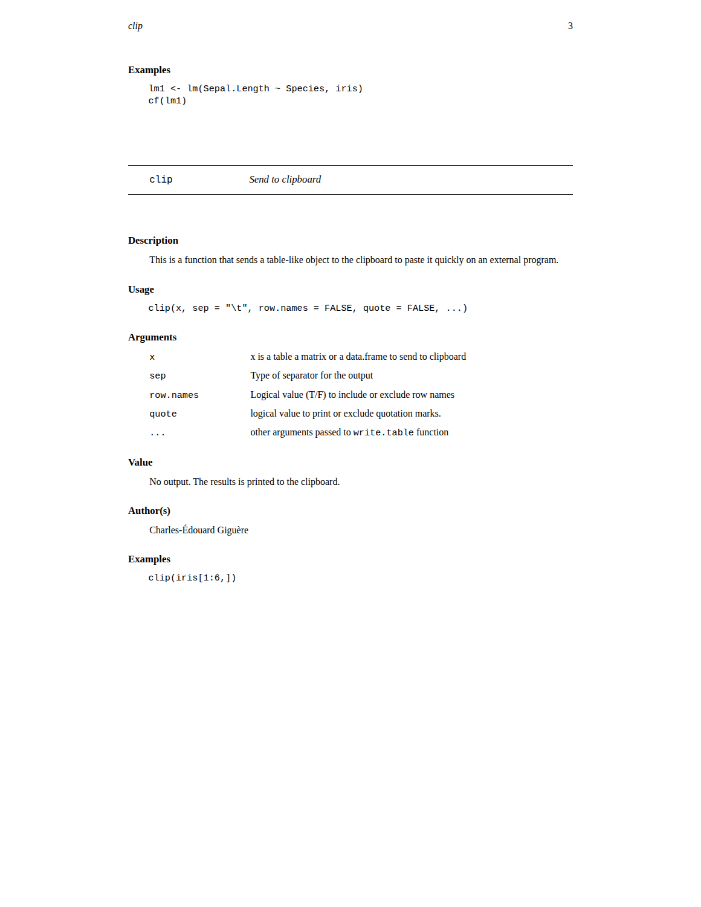clip 3
Examples
lm1 <- lm(Sepal.Length ~ Species, iris)
cf(lm1)
clip Send to clipboard
Description
This is a function that sends a table-like object to the clipboard to paste it quickly on an external program.
Usage
clip(x, sep = "\t", row.names = FALSE, quote = FALSE, ...)
Arguments
x
x is a table a matrix or a data.frame to send to clipboard
sep
Type of separator for the output
row.names
Logical value (T/F) to include or exclude row names
quote
logical value to print or exclude quotation marks.
...
other arguments passed to write.table function
Value
No output. The results is printed to the clipboard.
Author(s)
Charles-Édouard Giguère
Examples
clip(iris[1:6,])